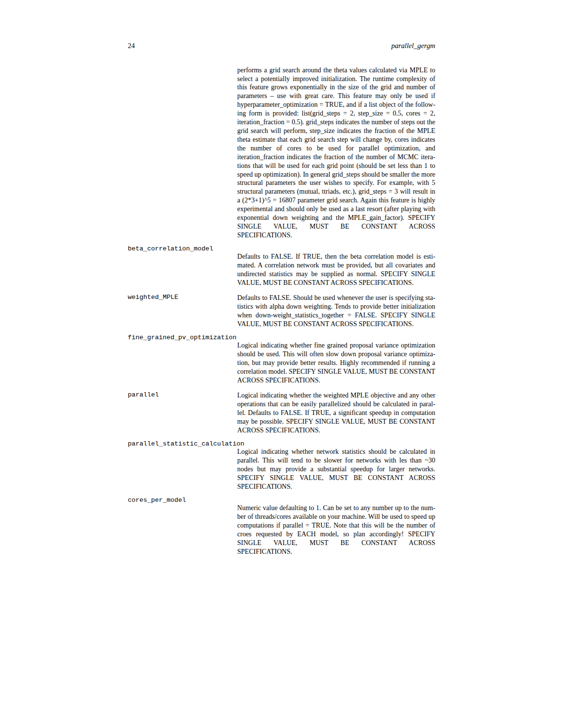24 parallel_gergm
performs a grid search around the theta values calculated via MPLE to select a potentially improved initialization. The runtime complexity of this feature grows exponentially in the size of the grid and number of parameters – use with great care. This feature may only be used if hyperparameter_optimization = TRUE, and if a list object of the following form is provided: list(grid_steps = 2, step_size = 0.5, cores = 2, iteration_fraction = 0.5). grid_steps indicates the number of steps out the grid search will perform, step_size indicates the fraction of the MPLE theta estimate that each grid search step will change by, cores indicates the number of cores to be used for parallel optimization, and iteration_fraction indicates the fraction of the number of MCMC iterations that will be used for each grid point (should be set less than 1 to speed up optimization). In general grid_steps should be smaller the more structural parameters the user wishes to specify. For example, with 5 structural parameters (mutual, ttriads, etc.), grid_steps = 3 will result in a (2*3+1)^5 = 16807 parameter grid search. Again this feature is highly experimental and should only be used as a last resort (after playing with exponential down weighting and the MPLE_gain_factor). SPECIFY SINGLE VALUE, MUST BE CONSTANT ACROSS SPECIFICATIONS.
beta_correlation_model
Defaults to FALSE. If TRUE, then the beta correlation model is estimated. A correlation network must be provided, but all covariates and undirected statistics may be supplied as normal. SPECIFY SINGLE VALUE, MUST BE CONSTANT ACROSS SPECIFICATIONS.
weighted_MPLE
Defaults to FALSE. Should be used whenever the user is specifying statistics with alpha down weighting. Tends to provide better initialization when down-weight_statistics_together = FALSE. SPECIFY SINGLE VALUE, MUST BE CONSTANT ACROSS SPECIFICATIONS.
fine_grained_pv_optimization
Logical indicating whether fine grained proposal variance optimization should be used. This will often slow down proposal variance optimization, but may provide better results. Highly recommended if running a correlation model. SPECIFY SINGLE VALUE, MUST BE CONSTANT ACROSS SPECIFICATIONS.
parallel
Logical indicating whether the weighted MPLE objective and any other operations that can be easily parallelized should be calculated in parallel. Defaults to FALSE. If TRUE, a significant speedup in computation may be possible. SPECIFY SINGLE VALUE, MUST BE CONSTANT ACROSS SPECIFICATIONS.
parallel_statistic_calculation
Logical indicating whether network statistics should be calculated in parallel. This will tend to be slower for networks with les than ~30 nodes but may provide a substantial speedup for larger networks. SPECIFY SINGLE VALUE, MUST BE CONSTANT ACROSS SPECIFICATIONS.
cores_per_model
Numeric value defaulting to 1. Can be set to any number up to the number of threads/cores available on your machine. Will be used to speed up computations if parallel = TRUE. Note that this will be the number of croes requested by EACH model, so plan accordingly! SPECIFY SINGLE VALUE, MUST BE CONSTANT ACROSS SPECIFICATIONS.